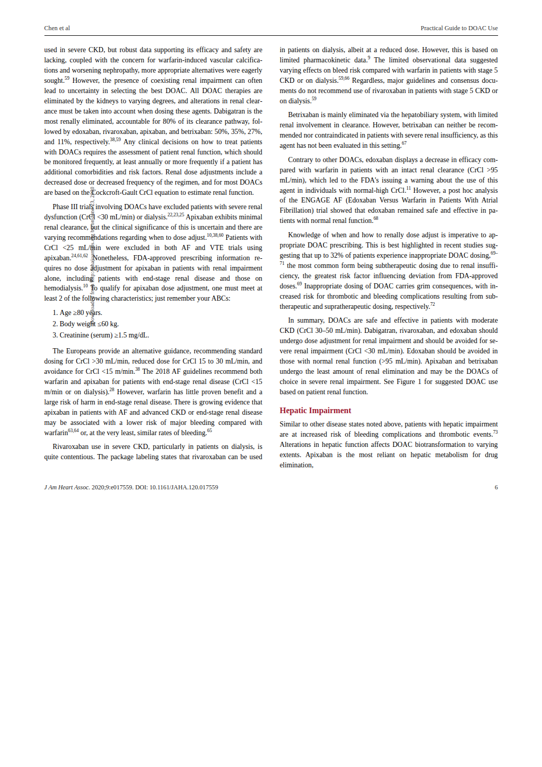Downloaded from http://ahajournals.org by on June 23, 2020
Chen et al Practical Guide to DOAC Use
used in severe CKD, but robust data supporting its efficacy and safety are lacking, coupled with the concern for warfarin-induced vascular calcifications and worsening nephropathy, more appropriate alternatives were eagerly sought.59 However, the presence of coexisting renal impairment can often lead to uncertainty in selecting the best DOAC. All DOAC therapies are eliminated by the kidneys to varying degrees, and alterations in renal clearance must be taken into account when dosing these agents. Dabigatran is the most renally eliminated, accountable for 80% of its clearance pathway, followed by edoxaban, rivaroxaban, apixaban, and betrixaban: 50%, 35%, 27%, and 11%, respectively.38,59 Any clinical decisions on how to treat patients with DOACs requires the assessment of patient renal function, which should be monitored frequently, at least annually or more frequently if a patient has additional comorbidities and risk factors. Renal dose adjustments include a decreased dose or decreased frequency of the regimen, and for most DOACs are based on the Cockcroft-Gault CrCl equation to estimate renal function.
Phase III trials involving DOACs have excluded patients with severe renal dysfunction (CrCl <30 mL/min) or dialysis.22,23,25 Apixaban exhibits minimal renal clearance, but the clinical significance of this is uncertain and there are varying recommendations regarding when to dose adjust.10,38,60 Patients with CrCl <25 mL/min were excluded in both AF and VTE trials using apixaban.24,61,62 Nonetheless, FDA-approved prescribing information requires no dose adjustment for apixaban in patients with renal impairment alone, including patients with end-stage renal disease and those on hemodialysis.10 To qualify for apixaban dose adjustment, one must meet at least 2 of the following characteristics; just remember your ABCs:
Age ≥80 years.
Body weight ≤60 kg.
Creatinine (serum) ≥1.5 mg/dL.
The Europeans provide an alternative guidance, recommending standard dosing for CrCl >30 mL/min, reduced dose for CrCl 15 to 30 mL/min, and avoidance for CrCl <15 m/min.38 The 2018 AF guidelines recommend both warfarin and apixaban for patients with end-stage renal disease (CrCl <15 m/min or on dialysis).28 However, warfarin has little proven benefit and a large risk of harm in end-stage renal disease. There is growing evidence that apixaban in patients with AF and advanced CKD or end-stage renal disease may be associated with a lower risk of major bleeding compared with warfarin63,64 or, at the very least, similar rates of bleeding.65
Rivaroxaban use in severe CKD, particularly in patients on dialysis, is quite contentious. The package labeling states that rivaroxaban can be used in patients on dialysis, albeit at a reduced dose. However, this is based on limited pharmacokinetic data.9 The limited observational data suggested varying effects on bleed risk compared with warfarin in patients with stage 5 CKD or on dialysis.59,66 Regardless, major guidelines and consensus documents do not recommend use of rivaroxaban in patients with stage 5 CKD or on dialysis.59
Betrixaban is mainly eliminated via the hepatobiliary system, with limited renal involvement in clearance. However, betrixaban can neither be recommended nor contraindicated in patients with severe renal insufficiency, as this agent has not been evaluated in this setting.67
Contrary to other DOACs, edoxaban displays a decrease in efficacy compared with warfarin in patients with an intact renal clearance (CrCl >95 mL/min), which led to the FDA's issuing a warning about the use of this agent in individuals with normal-high CrCl.11 However, a post hoc analysis of the ENGAGE AF (Edoxaban Versus Warfarin in Patients With Atrial Fibrillation) trial showed that edoxaban remained safe and effective in patients with normal renal function.68
Knowledge of when and how to renally dose adjust is imperative to appropriate DOAC prescribing. This is best highlighted in recent studies suggesting that up to 32% of patients experience inappropriate DOAC dosing,69–71 the most common form being subtherapeutic dosing due to renal insufficiency, the greatest risk factor influencing deviation from FDA-approved doses.69 Inappropriate dosing of DOAC carries grim consequences, with increased risk for thrombotic and bleeding complications resulting from subtherapeutic and supratherapeutic dosing, respectively.72
In summary, DOACs are safe and effective in patients with moderate CKD (CrCl 30–50 mL/min). Dabigatran, rivaroxaban, and edoxaban should undergo dose adjustment for renal impairment and should be avoided for severe renal impairment (CrCl <30 mL/min). Edoxaban should be avoided in those with normal renal function (>95 mL/min). Apixaban and betrixaban undergo the least amount of renal elimination and may be the DOACs of choice in severe renal impairment. See Figure 1 for suggested DOAC use based on patient renal function.
Hepatic Impairment
Similar to other disease states noted above, patients with hepatic impairment are at increased risk of bleeding complications and thrombotic events.73 Alterations in hepatic function affects DOAC biotransformation to varying extents. Apixaban is the most reliant on hepatic metabolism for drug elimination,
J Am Heart Assoc. 2020;9:e017559. DOI: 10.1161/JAHA.120.017559 6